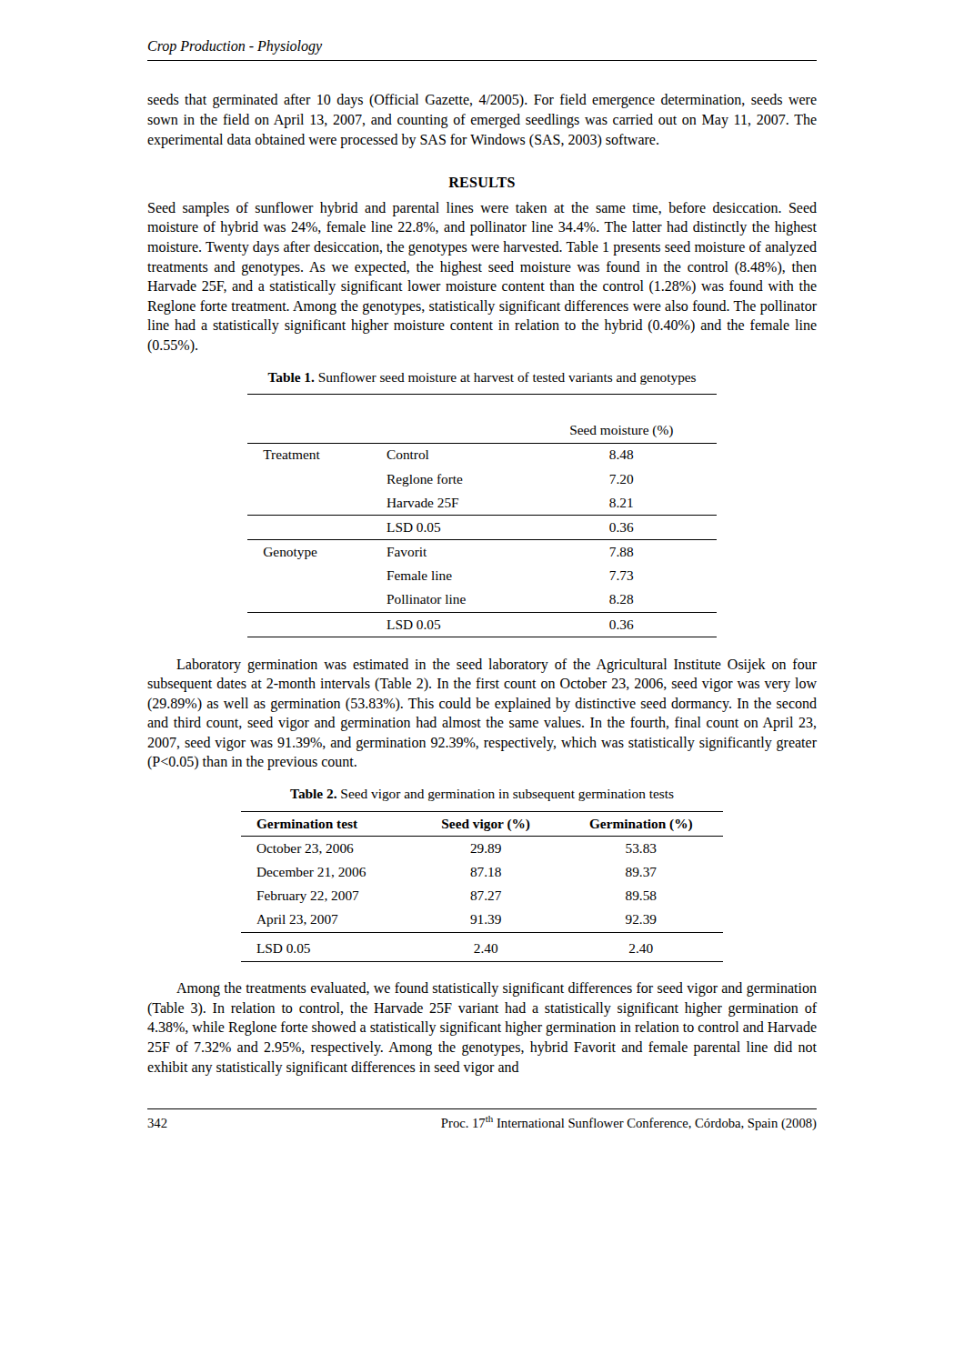Crop Production - Physiology
seeds that germinated after 10 days (Official Gazette, 4/2005). For field emergence determination, seeds were sown in the field on April 13, 2007, and counting of emerged seedlings was carried out on May 11, 2007. The experimental data obtained were processed by SAS for Windows (SAS, 2003) software.
RESULTS
Seed samples of sunflower hybrid and parental lines were taken at the same time, before desiccation. Seed moisture of hybrid was 24%, female line 22.8%, and pollinator line 34.4%. The latter had distinctly the highest moisture. Twenty days after desiccation, the genotypes were harvested. Table 1 presents seed moisture of analyzed treatments and genotypes. As we expected, the highest seed moisture was found in the control (8.48%), then Harvade 25F, and a statistically significant lower moisture content than the control (1.28%) was found with the Reglone forte treatment. Among the genotypes, statistically significant differences were also found. The pollinator line had a statistically significant higher moisture content in relation to the hybrid (0.40%) and the female line (0.55%).
Table 1. Sunflower seed moisture at harvest of tested variants and genotypes
| | | Seed moisture (%) |
| Treatment | Control | 8.48 |
| | Reglone forte | 7.20 |
| | Harvade 25F | 8.21 |
| | LSD 0.05 | 0.36 |
| Genotype | Favorit | 7.88 |
| | Female line | 7.73 |
| | Pollinator line | 8.28 |
| | LSD 0.05 | 0.36 |
Laboratory germination was estimated in the seed laboratory of the Agricultural Institute Osijek on four subsequent dates at 2-month intervals (Table 2). In the first count on October 23, 2006, seed vigor was very low (29.89%) as well as germination (53.83%). This could be explained by distinctive seed dormancy. In the second and third count, seed vigor and germination had almost the same values. In the fourth, final count on April 23, 2007, seed vigor was 91.39%, and germination 92.39%, respectively, which was statistically significantly greater (P<0.05) than in the previous count.
Table 2. Seed vigor and germination in subsequent germination tests
| Germination test | Seed vigor (%) | Germination (%) |
| --- | --- | --- |
| October 23, 2006 | 29.89 | 53.83 |
| December 21, 2006 | 87.18 | 89.37 |
| February 22, 2007 | 87.27 | 89.58 |
| April 23, 2007 | 91.39 | 92.39 |
| LSD 0.05 | 2.40 | 2.40 |
Among the treatments evaluated, we found statistically significant differences for seed vigor and germination (Table 3). In relation to control, the Harvade 25F variant had a statistically significant higher germination of 4.38%, while Reglone forte showed a statistically significant higher germination in relation to control and Harvade 25F of 7.32% and 2.95%, respectively. Among the genotypes, hybrid Favorit and female parental line did not exhibit any statistically significant differences in seed vigor and
342 Proc. 17th International Sunflower Conference, Córdoba, Spain (2008)